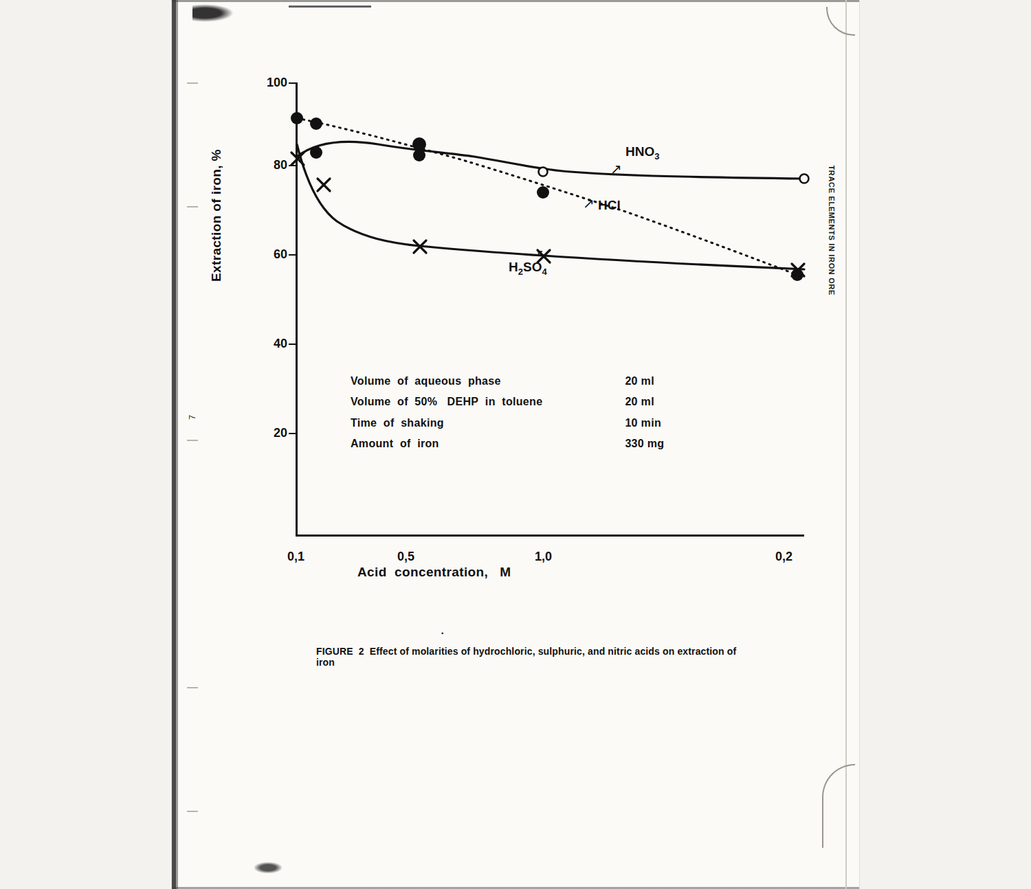7
TRACE ELEMENTS IN IRON ORE
Extraction of iron, %
100
80
60
40
20
0,1
0,5
1,0
0,2
Acid concentration, M
HNO3
↗
HCl
↗
H2SO4
↖
| Volume of aqueous phase | 20 ml |
| Volume of 50% DEHP in toluene | 20 ml |
| Time of shaking | 10 min |
| Amount of iron | 330 mg |
·
FIGURE 2 Effect of molarities of hydrochloric, sulphuric, and nitric acids on extraction of iron